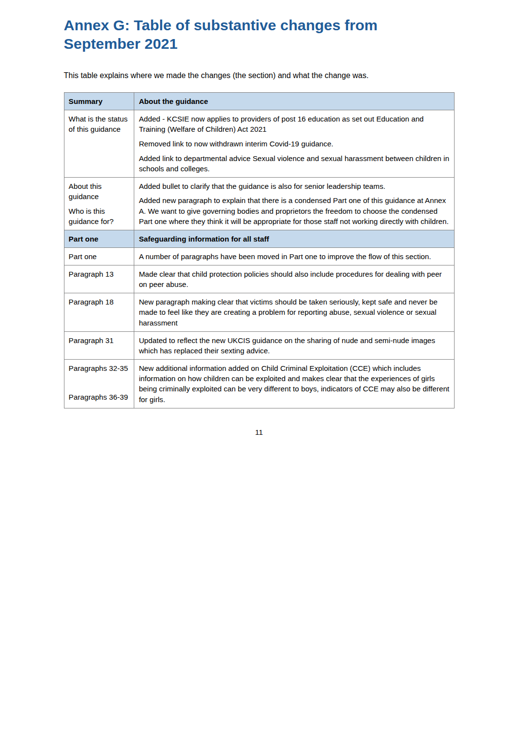Annex G: Table of substantive changes from September 2021
This table explains where we made the changes (the section) and what the change was.
| Summary | About the guidance |
| --- | --- |
| What is the status of this guidance | Added - KCSIE now applies to providers of post 16 education as set out Education and Training (Welfare of Children) Act 2021 Removed link to now withdrawn interim Covid-19 guidance. Added link to departmental advice Sexual violence and sexual harassment between children in schools and colleges. |
| About this guidance Who is this guidance for? | Added bullet to clarify that the guidance is also for senior leadership teams. Added new paragraph to explain that there is a condensed Part one of this guidance at Annex A. We want to give governing bodies and proprietors the freedom to choose the condensed Part one where they think it will be appropriate for those staff not working directly with children. |
| Part one | Safeguarding information for all staff |
| Part one | A number of paragraphs have been moved in Part one to improve the flow of this section. |
| Paragraph 13 | Made clear that child protection policies should also include procedures for dealing with peer on peer abuse. |
| Paragraph 18 | New paragraph making clear that victims should be taken seriously, kept safe and never be made to feel like they are creating a problem for reporting abuse, sexual violence or sexual harassment |
| Paragraph 31 | Updated to reflect the new UKCIS guidance on the sharing of nude and semi-nude images which has replaced their sexting advice. |
| Paragraphs 32-35 Paragraphs 36-39 | New additional information added on Child Criminal Exploitation (CCE) which includes information on how children can be exploited and makes clear that the experiences of girls being criminally exploited can be very different to boys, indicators of CCE may also be different for girls. |
11